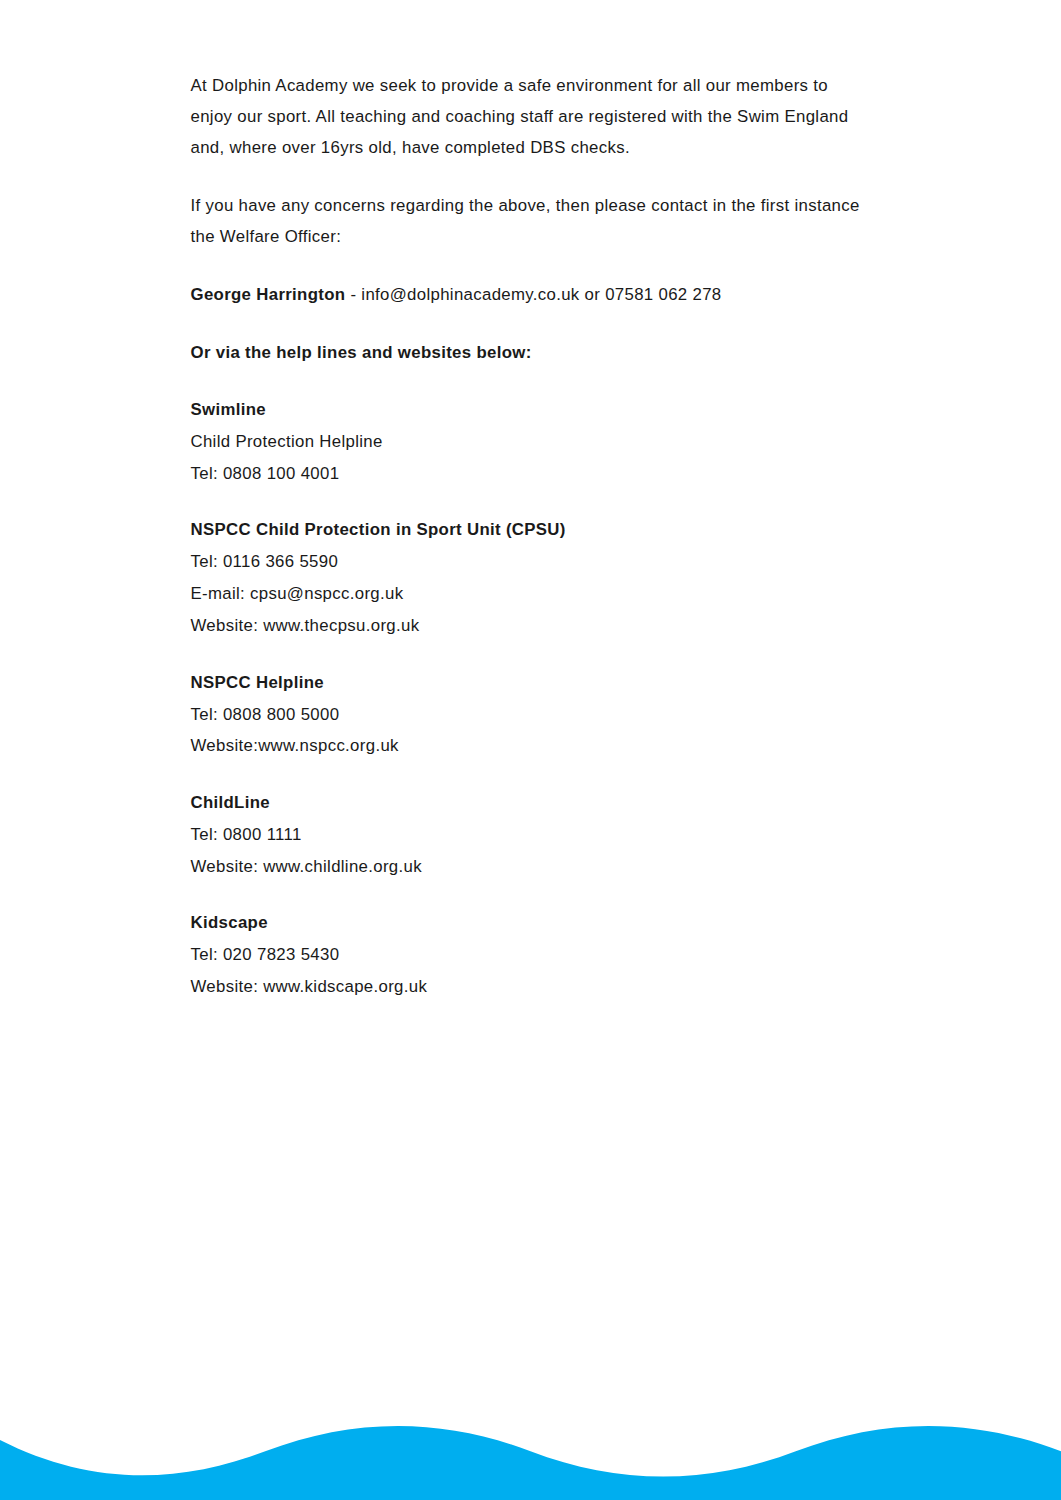At Dolphin Academy we seek to provide a safe environment for all our members to enjoy our sport. All teaching and coaching staff are registered with the Swim England and, where over 16yrs old, have completed DBS checks.
If you have any concerns regarding the above, then please contact in the first instance the Welfare Officer:
George Harrington - info@dolphinacademy.co.uk or 07581 062 278
Or via the help lines and websites below:
Swimline
Child Protection Helpline
Tel: 0808 100 4001
NSPCC Child Protection in Sport Unit (CPSU)
Tel: 0116 366 5590
E-mail: cpsu@nspcc.org.uk
Website: www.thecpsu.org.uk
NSPCC Helpline
Tel: 0808 800 5000
Website:www.nspcc.org.uk
ChildLine
Tel: 0800 1111
Website: www.childline.org.uk
Kidscape
Tel: 020 7823 5430
Website: www.kidscape.org.uk